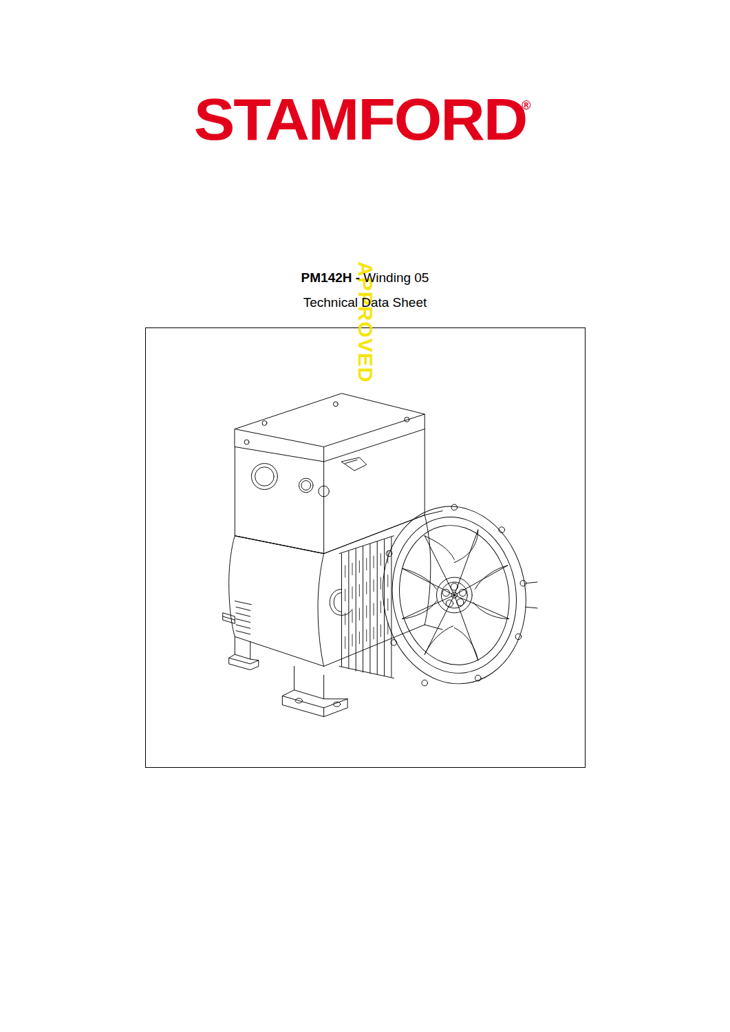STAMFORD®
APPROVED
PM142H - Winding 05
Technical Data Sheet